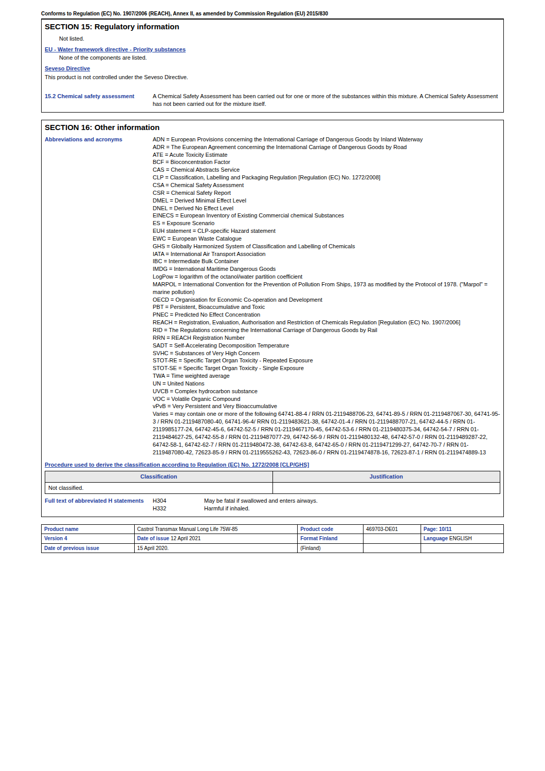Conforms to Regulation (EC) No. 1907/2006 (REACH), Annex II, as amended by Commission Regulation (EU) 2015/830
SECTION 15: Regulatory information
Not listed.
EU - Water framework directive - Priority substances
None of the components are listed.
Seveso Directive
This product is not controlled under the Seveso Directive.
15.2 Chemical safety assessment
A Chemical Safety Assessment has been carried out for one or more of the substances within this mixture. A Chemical Safety Assessment has not been carried out for the mixture itself.
SECTION 16: Other information
Abbreviations and acronyms
ADN = European Provisions concerning the International Carriage of Dangerous Goods by Inland Waterway
ADR = The European Agreement concerning the International Carriage of Dangerous Goods by Road
ATE = Acute Toxicity Estimate
BCF = Bioconcentration Factor
CAS = Chemical Abstracts Service
CLP = Classification, Labelling and Packaging Regulation [Regulation (EC) No. 1272/2008]
CSA = Chemical Safety Assessment
CSR = Chemical Safety Report
DMEL = Derived Minimal Effect Level
DNEL = Derived No Effect Level
EINECS = European Inventory of Existing Commercial chemical Substances
ES = Exposure Scenario
EUH statement = CLP-specific Hazard statement
EWC = European Waste Catalogue
GHS = Globally Harmonized System of Classification and Labelling of Chemicals
IATA = International Air Transport Association
IBC = Intermediate Bulk Container
IMDG = International Maritime Dangerous Goods
LogPow = logarithm of the octanol/water partition coefficient
MARPOL = International Convention for the Prevention of Pollution From Ships, 1973 as modified by the Protocol of 1978. ("Marpol" = marine pollution)
OECD = Organisation for Economic Co-operation and Development
PBT = Persistent, Bioaccumulative and Toxic
PNEC = Predicted No Effect Concentration
REACH = Registration, Evaluation, Authorisation and Restriction of Chemicals Regulation [Regulation (EC) No. 1907/2006]
RID = The Regulations concerning the International Carriage of Dangerous Goods by Rail
RRN = REACH Registration Number
SADT = Self-Accelerating Decomposition Temperature
SVHC = Substances of Very High Concern
STOT-RE = Specific Target Organ Toxicity - Repeated Exposure
STOT-SE = Specific Target Organ Toxicity - Single Exposure
TWA = Time weighted average
UN = United Nations
UVCB = Complex hydrocarbon substance
VOC = Volatile Organic Compound
vPvB = Very Persistent and Very Bioaccumulative
Varies = may contain one or more of the following 64741-88-4 / RRN 01-2119488706-23, 64741-89-5 / RRN 01-2119487067-30, 64741-95-3 / RRN 01-2119487080-40, 64741-96-4/ RRN 01-2119483621-38, 64742-01-4 / RRN 01-2119488707-21, 64742-44-5 / RRN 01-2119985177-24, 64742-45-6, 64742-52-5 / RRN 01-2119467170-45, 64742-53-6 / RRN 01-2119480375-34, 64742-54-7 / RRN 01-2119484627-25, 64742-55-8 / RRN 01-2119487077-29, 64742-56-9 / RRN 01-2119480132-48, 64742-57-0 / RRN 01-2119489287-22, 64742-58-1, 64742-62-7 / RRN 01-2119480472-38, 64742-63-8, 64742-65-0 / RRN 01-2119471299-27, 64742-70-7 / RRN 01-2119487080-42, 72623-85-9 / RRN 01-2119555262-43, 72623-86-0 / RRN 01-2119474878-16, 72623-87-1 / RRN 01-2119474889-13
Procedure used to derive the classification according to Regulation (EC) No. 1272/2008 [CLP/GHS]
| Classification | Justification |
| --- | --- |
| Not classified. | |
Full text of abbreviated H statements
H304
H332
May be fatal if swallowed and enters airways.
Harmful if inhaled.
| Product name | Castrol Transmax Manual Long Life 75W-85 | Product code | 469703-DE01 | Page: 10/11 |
| Version 4 | Date of issue 12 April 2021 | Format Finland | | Language ENGLISH |
| Date of previous issue | 15 April 2020. | (Finland) | | |